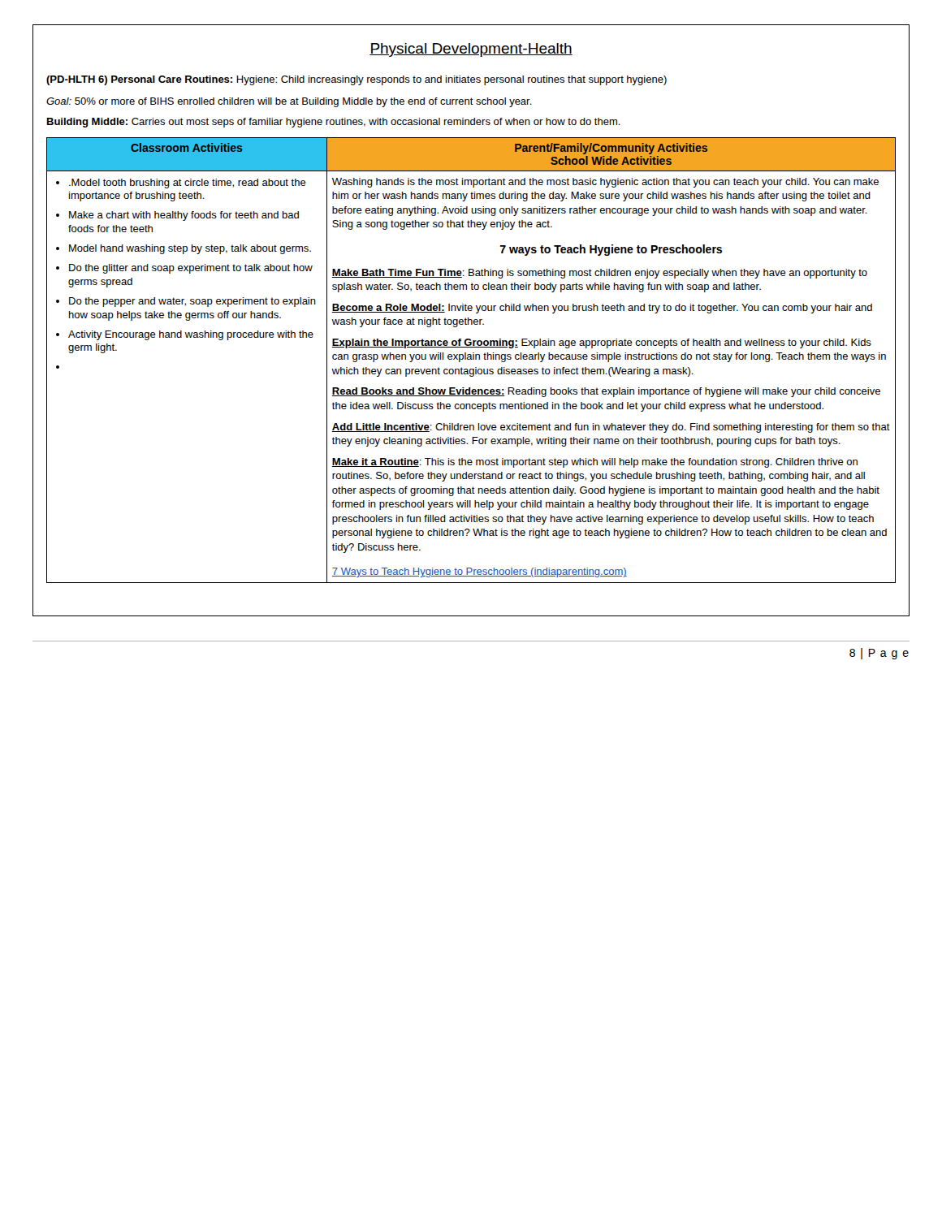Physical Development-Health
(PD-HLTH 6) Personal Care Routines: Hygiene: Child increasingly responds to and initiates personal routines that support hygiene)
Goal: 50% or more of BIHS enrolled children will be at Building Middle by the end of current school year.
Building Middle: Carries out most seps of familiar hygiene routines, with occasional reminders of when or how to do them.
| Classroom Activities | Parent/Family/Community Activities School Wide Activities |
| --- | --- |
| .Model tooth brushing at circle time, read about the importance of brushing teeth. Make a chart with healthy foods for teeth and bad foods for the teeth Model hand washing step by step, talk about germs. Do the glitter and soap experiment to talk about how germs spread Do the pepper and water, soap experiment to explain how soap helps take the germs off our hands. Activity Encourage hand washing procedure with the germ light. | Washing hands is the most important and the most basic hygienic action that you can teach your child. You can make him or her wash hands many times during the day. Make sure your child washes his hands after using the toilet and before eating anything. Avoid using only sanitizers rather encourage your child to wash hands with soap and water. Sing a song together so that they enjoy the act. 7 ways to Teach Hygiene to Preschoolers Make Bath Time Fun Time : Bathing is something most children enjoy especially when they have an opportunity to splash water. So, teach them to clean their body parts while having fun with soap and lather. Become a Role Model: Invite your child when you brush teeth and try to do it together. You can comb your hair and wash your face at night together. Explain the Importance of Grooming: Explain age appropriate concepts of health and wellness to your child. Kids can grasp when you will explain things clearly because simple instructions do not stay for long. Teach them the ways in which they can prevent contagious diseases to infect them.(Wearing a mask). Read Books and Show Evidences: Reading books that explain importance of hygiene will make your child conceive the idea well. Discuss the concepts mentioned in the book and let your child express what he understood. Add Little Incentive : Children love excitement and fun in whatever they do. Find something interesting for them so that they enjoy cleaning activities. For example, writing their name on their toothbrush, pouring cups for bath toys. Make it a Routine : This is the most important step which will help make the foundation strong. Children thrive on routines. So, before they understand or react to things, you schedule brushing teeth, bathing, combing hair, and all other aspects of grooming that needs attention daily. Good hygiene is important to maintain good health and the habit formed in preschool years will help your child maintain a healthy body throughout their life. It is important to engage preschoolers in fun filled activities so that they have active learning experience to develop useful skills. How to teach personal hygiene to children? What is the right age to teach hygiene to children? How to teach children to be clean and tidy? Discuss here. 7 Ways to Teach Hygiene to Preschoolers (indiaparenting.com) |
8 | P a g e